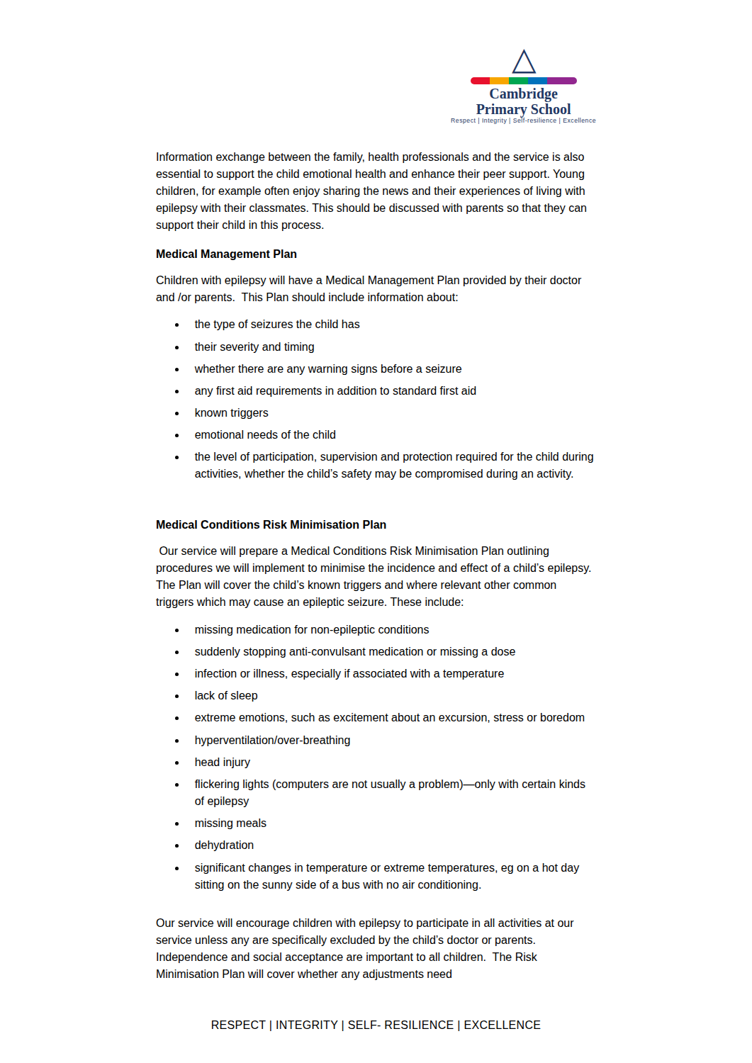△ Cambridge Primary School Respect | Integrity | Self-resilience | Excellence
Information exchange between the family, health professionals and the service is also essential to support the child emotional health and enhance their peer support. Young children, for example often enjoy sharing the news and their experiences of living with epilepsy with their classmates. This should be discussed with parents so that they can support their child in this process.
Medical Management Plan
Children with epilepsy will have a Medical Management Plan provided by their doctor and /or parents. This Plan should include information about:
the type of seizures the child has
their severity and timing
whether there are any warning signs before a seizure
any first aid requirements in addition to standard first aid
known triggers
emotional needs of the child
the level of participation, supervision and protection required for the child during activities, whether the child’s safety may be compromised during an activity.
Medical Conditions Risk Minimisation Plan
Our service will prepare a Medical Conditions Risk Minimisation Plan outlining procedures we will implement to minimise the incidence and effect of a child’s epilepsy. The Plan will cover the child’s known triggers and where relevant other common triggers which may cause an epileptic seizure. These include:
missing medication for non-epileptic conditions
suddenly stopping anti-convulsant medication or missing a dose
infection or illness, especially if associated with a temperature
lack of sleep
extreme emotions, such as excitement about an excursion, stress or boredom
hyperventilation/over-breathing
head injury
flickering lights (computers are not usually a problem)—only with certain kinds of epilepsy
missing meals
dehydration
significant changes in temperature or extreme temperatures, eg on a hot day sitting on the sunny side of a bus with no air conditioning.
Our service will encourage children with epilepsy to participate in all activities at our service unless any are specifically excluded by the child’s doctor or parents. Independence and social acceptance are important to all children. The Risk Minimisation Plan will cover whether any adjustments need
RESPECT | INTEGRITY | SELF- RESILIENCE | EXCELLENCE